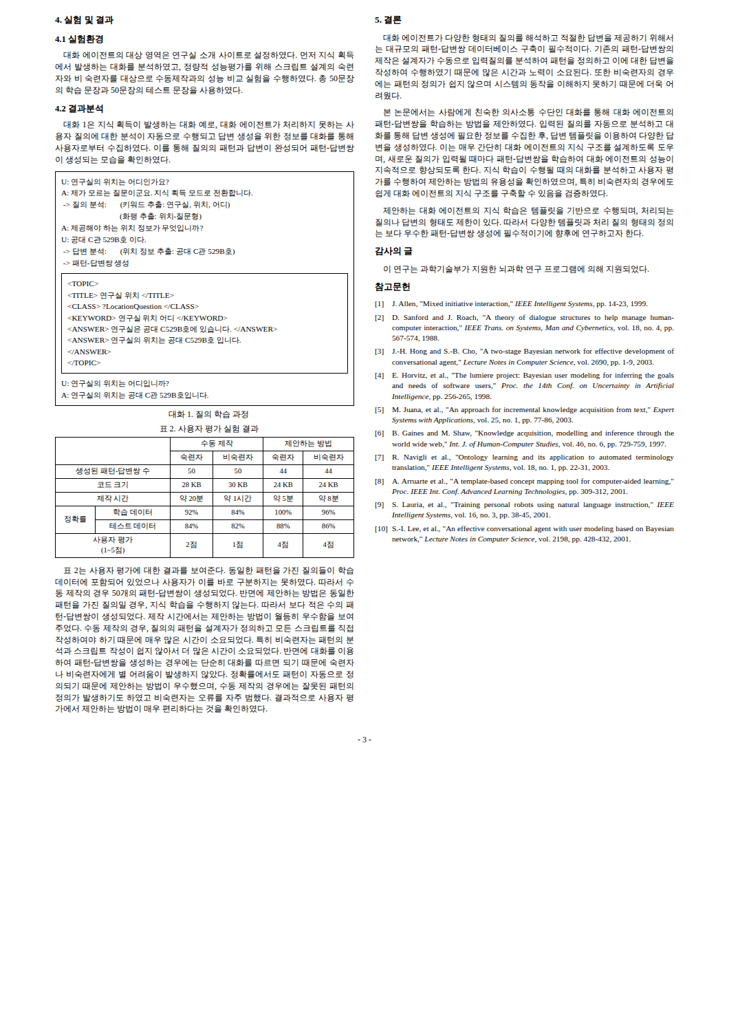4. 실험 및 결과
4.1 실험환경
대화 에이전트의 대상 영역은 연구실 소개 사이트로 설정하였다. 먼저 지식 획득에서 발생하는 대화를 분석하였고, 정량적 성능평가를 위해 스크립트 설계의 숙련자와 비 숙련자를 대상으로 수동제작과의 성능 비교 실험을 수행하였다. 총 50문장의 학습 문장과 50문장의 테스트 문장을 사용하였다.
4.2 결과분석
대화 1은 지식 획득이 발생하는 대화 예로, 대화 에이전트가 처리하지 못하는 사용자 질의에 대한 분석이 자동으로 수행되고 답변 생성을 위한 정보를 대화를 통해 사용자로부터 수집하였다. 이를 통해 질의의 패턴과 답변이 완성되어 패턴-답변쌍이 생성되는 모습을 확인하였다.
U: 연구실의 위치는 어디인가요?
A: 제가 모르는 질문이군요. 지식 획득 모드로 전환합니다.
-> 질의 분석: (키워드 추출: 연구실, 위치, 어디)
(화행 추출: 위치-질문형)
A: 제공해야 하는 위치 정보가 무엇입니까?
U: 공대 C관 529B호 이다.
-> 답변 분석: (위치 정보 추출: 공대 C관 529B호)
-> 패턴-답변쌍 생성
<TOPIC>
<TITLE> 연구실 위치 </TITLE>
<CLASS> ?LocationQuestion </CLASS>
<KEYWORD> 연구실 위치 어디 </KEYWORD>
<ANSWER> 연구실은 공대 C529B호에 있습니다. </ANSWER>
<ANSWER> 연구실의 위치는 공대 C529B호 입니다.
</ANSWER>
</TOPIC>
U: 연구실의 위치는 어디입니까?
A: 연구실의 위치는 공대 C관 529B호입니다.
대화 1. 질의 학습 과정
표 2. 사용자 평가 실험 결과
| | 수동 제작 | 제안하는 방법 |
| 숙련자 | 비숙련자 | 숙련자 | 비숙련자 |
| 생성된 패턴-답변쌍 수 | 50 | 50 | 44 | 44 |
| 코드 크기 | 28 KB | 30 KB | 24 KB | 24 KB |
| 제작 시간 | 약 20분 | 약 1시간 | 약 5분 | 약 8분 |
| 정확률 | 학습 데이터 | 92% | 84% | 100% | 96% |
| 테스트 데이터 | 84% | 82% | 88% | 86% |
| 사용자 평가 (1~5점) | 2점 | 1점 | 4점 | 4점 |
표 2는 사용자 평가에 대한 결과를 보여준다. 동일한 패턴을 가진 질의들이 학습데이터에 포함되어 있었으나 사용자가 이를 바로 구분하지는 못하였다. 따라서 수동 제작의 경우 50개의 패턴-답변쌍이 생성되었다. 반면에 제안하는 방법은 동일한 패턴을 가진 질의일 경우, 지식 학습을 수행하지 않는다. 따라서 보다 적은 수의 패턴-답변쌍이 생성되었다. 제작 시간에서는 제안하는 방법이 월등히 우수함을 보여주었다. 수동 제작의 경우, 질의의 패턴을 설계자가 정의하고 모든 스크립트를 직접 작성하여야 하기 때문에 매우 많은 시간이 소요되었다. 특히 비숙련자는 패턴의 분석과 스크립트 작성이 쉽지 않아서 더 많은 시간이 소요되었다. 반면에 대화를 이용하여 패턴-답변쌍을 생성하는 경우에는 단순히 대화를 따르면 되기 때문에 숙련자나 비숙련자에게 별 어려움이 발생하지 않았다. 정확률에서도 패턴이 자동으로 정의되기 때문에 제안하는 방법이 우수했으며, 수동 제작의 경우에는 잘못된 패턴의 정의가 발생하기도 하였고 비숙련자는 오류를 자주 범했다. 결과적으로 사용자 평가에서 제안하는 방법이 매우 편리하다는 것을 확인하였다.
5. 결론
대화 에이전트가 다양한 형태의 질의를 해석하고 적절한 답변을 제공하기 위해서는 대규모의 패턴-답변쌍 데이터베이스 구축이 필수적이다. 기존의 패턴-답변쌍의 제작은 설계자가 수동으로 입력질의를 분석하여 패턴을 정의하고 이에 대한 답변을 작성하여 수행하였기 때문에 많은 시간과 노력이 소요된다. 또한 비숙련자의 경우에는 패턴의 정의가 쉽지 않으며 시스템의 동작을 이해하지 못하기 때문에 더욱 어려웠다.
본 논문에서는 사람에게 친숙한 의사소통 수단인 대화를 통해 대화 에이전트의 패턴-답변쌍을 학습하는 방법을 제안하였다. 입력된 질의를 자동으로 분석하고 대화를 통해 답변 생성에 필요한 정보를 수집한 후, 답변 템플릿을 이용하여 다양한 답변을 생성하였다. 이는 매우 간단히 대화 에이전트의 지식 구조를 설계하도록 도우며, 새로운 질의가 입력될 때마다 패턴-답변쌍을 학습하여 대화 에이전트의 성능이 지속적으로 향상되도록 한다. 지식 학습이 수행될 때의 대화를 분석하고 사용자 평가를 수행하여 제안하는 방법의 유용성을 확인하였으며, 특히 비숙련자의 경우에도 쉽게 대화 에이전트의 지식 구조를 구축할 수 있음을 검증하였다.
제안하는 대화 에이전트의 지식 학습은 템플릿을 기반으로 수행되며, 처리되는 질의나 답변의 형태도 제한이 있다. 따라서 다양한 템플릿과 처리 질의 형태의 정의는 보다 우수한 패턴-답변쌍 생성에 필수적이기에 향후에 연구하고자 한다.
감사의 글
이 연구는 과학기술부가 지원한 뇌과학 연구 프로그램에 의해 지원되었다.
참고문헌
J. Allen, "Mixed initiative interaction," IEEE Intelligent Systems, pp. 14-23, 1999.
D. Sanford and J. Roach, "A theory of dialogue structures to help manage human-computer interaction," IEEE Trans. on Systems, Man and Cybernetics, vol. 18, no. 4, pp. 567-574, 1988.
J.-H. Hong and S.-B. Cho, "A two-stage Bayesian network for effective development of conversational agent," Lecture Notes in Computer Science, vol. 2690, pp. 1-9, 2003.
E. Horvitz, et al., "The lumiere project: Bayesian user modeling for inferring the goals and needs of software users," Proc. the 14th Conf. on Uncertainty in Artificial Intelligence, pp. 256-265, 1998.
M. Juana, et al., "An approach for incremental knowledge acquisition from text," Expert Systems with Applications, vol. 25, no. 1, pp. 77-86, 2003.
B. Gaines and M. Shaw, "Knowledge acquisition, modelling and inference through the world wide web," Int. J. of Human-Computer Studies, vol. 46, no. 6, pp. 729-759, 1997.
R. Navigli et al., "Ontology learning and its application to automated terminology translation," IEEE Intelligent Systems, vol. 18, no. 1, pp. 22-31, 2003.
A. Arruarte et al., "A template-based concept mapping tool for computer-aided learning," Proc. IEEE Int. Conf. Advanced Learning Technologies, pp. 309-312, 2001.
S. Lauria, et al., "Training personal robots using natural language instruction," IEEE Intelligent Systems, vol. 16, no. 3, pp. 38-45, 2001.
S.-I. Lee, et al., "An effective conversational agent with user modeling based on Bayesian network," Lecture Notes in Computer Science, vol. 2198, pp. 428-432, 2001.
- 3 -